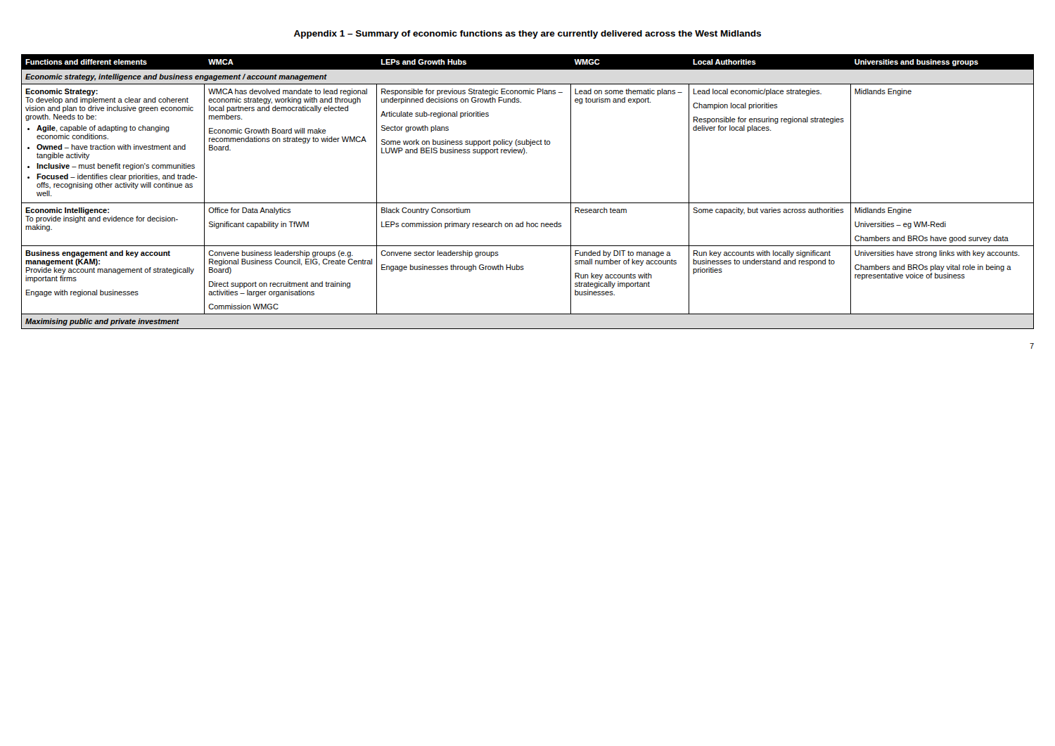Appendix 1 – Summary of economic functions as they are currently delivered across the West Midlands
| Functions and different elements | WMCA | LEPs and Growth Hubs | WMGC | Local Authorities | Universities and business groups |
| --- | --- | --- | --- | --- | --- |
| Economic strategy, intelligence and business engagement / account management |
| Economic Strategy: To develop and implement a clear and coherent vision and plan to drive inclusive green economic growth. Needs to be: Agile , capable of adapting to changing economic conditions. Owned – have traction with investment and tangible activity Inclusive – must benefit region's communities Focused – identifies clear priorities, and trade-offs, recognising other activity will continue as well. | WMCA has devolved mandate to lead regional economic strategy, working with and through local partners and democratically elected members. Economic Growth Board will make recommendations on strategy to wider WMCA Board. | Responsible for previous Strategic Economic Plans – underpinned decisions on Growth Funds. Articulate sub-regional priorities Sector growth plans Some work on business support policy (subject to LUWP and BEIS business support review). | Lead on some thematic plans – eg tourism and export. | Lead local economic/place strategies. Champion local priorities Responsible for ensuring regional strategies deliver for local places. | Midlands Engine |
| Economic Intelligence: To provide insight and evidence for decision-making. | Office for Data Analytics Significant capability in TfWM | Black Country Consortium LEPs commission primary research on ad hoc needs | Research team | Some capacity, but varies across authorities | Midlands Engine Universities – eg WM-Redi Chambers and BROs have good survey data |
| Business engagement and key account management (KAM): Provide key account management of strategically important firms Engage with regional businesses | Convene business leadership groups (e.g. Regional Business Council, EIG, Create Central Board) Direct support on recruitment and training activities – larger organisations Commission WMGC | Convene sector leadership groups Engage businesses through Growth Hubs | Funded by DIT to manage a small number of key accounts Run key accounts with strategically important businesses. | Run key accounts with locally significant businesses to understand and respond to priorities | Universities have strong links with key accounts. Chambers and BROs play vital role in being a representative voice of business |
| Maximising public and private investment |
7